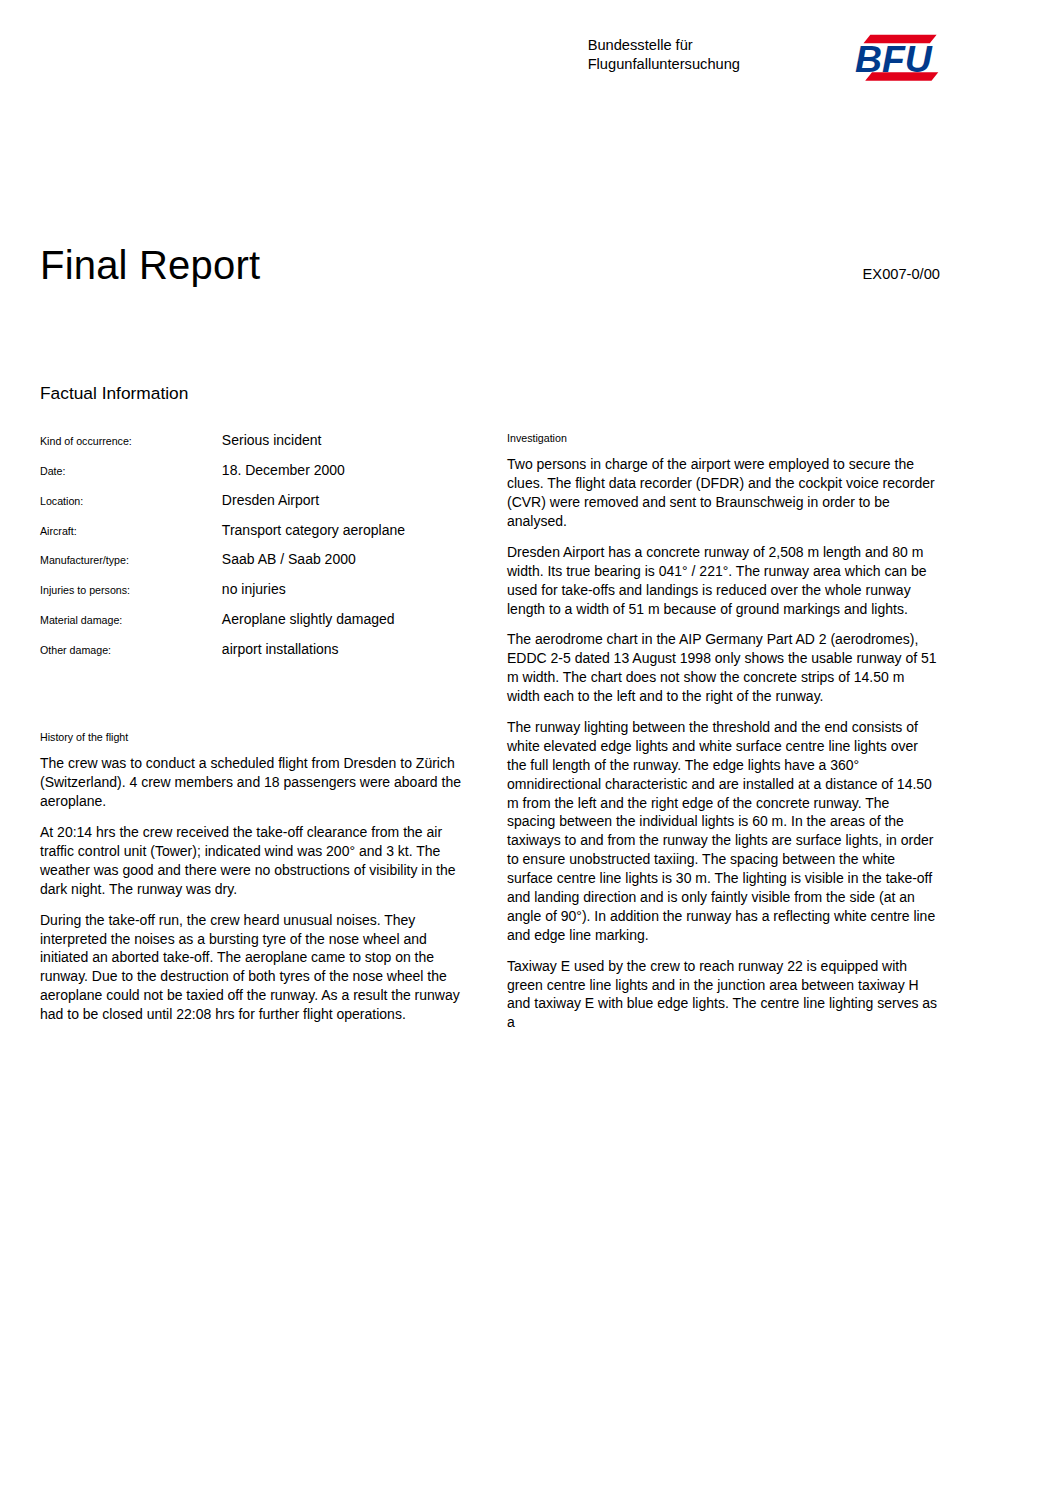Bundesstelle für
Flugunfalluntersuchung
BFU
Final Report
EX007-0/00
Factual Information
| Kind of occurrence: | Serious incident |
| Date: | 18. December 2000 |
| Location: | Dresden Airport |
| Aircraft: | Transport category aeroplane |
| Manufacturer/type: | Saab AB / Saab 2000 |
| Injuries to persons: | no injuries |
| Material damage: | Aeroplane slightly damaged |
| Other damage: | airport installations |
History of the flight
The crew was to conduct a scheduled flight from Dresden to Zürich (Switzerland). 4 crew members and 18 passengers were aboard the aeroplane.
At 20:14 hrs the crew received the take-off clearance from the air traffic control unit (Tower); indicated wind was 200° and 3 kt. The weather was good and there were no obstructions of visibility in the dark night. The runway was dry.
During the take-off run, the crew heard unusual noises. They interpreted the noises as a bursting tyre of the nose wheel and initiated an aborted take-off. The aeroplane came to stop on the runway. Due to the destruction of both tyres of the nose wheel the aeroplane could not be taxied off the runway. As a result the runway had to be closed until 22:08 hrs for further flight operations.
Investigation
Two persons in charge of the airport were employed to secure the clues. The flight data recorder (DFDR) and the cockpit voice recorder (CVR) were removed and sent to Braunschweig in order to be analysed.
Dresden Airport has a concrete runway of 2,508 m length and 80 m width. Its true bearing is 041° / 221°. The runway area which can be used for take-offs and landings is reduced over the whole runway length to a width of 51 m because of ground markings and lights.
The aerodrome chart in the AIP Germany Part AD 2 (aerodromes), EDDC 2-5 dated 13 August 1998 only shows the usable runway of 51 m width. The chart does not show the concrete strips of 14.50 m width each to the left and to the right of the runway.
The runway lighting between the threshold and the end consists of white elevated edge lights and white surface centre line lights over the full length of the runway. The edge lights have a 360° omnidirectional characteristic and are installed at a distance of 14.50 m from the left and the right edge of the concrete runway. The spacing between the individual lights is 60 m. In the areas of the taxiways to and from the runway the lights are surface lights, in order to ensure unobstructed taxiing. The spacing between the white surface centre line lights is 30 m. The lighting is visible in the take-off and landing direction and is only faintly visible from the side (at an angle of 90°). In addition the runway has a reflecting white centre line and edge line marking.
Taxiway E used by the crew to reach runway 22 is equipped with green centre line lights and in the junction area between taxiway H and taxiway E with blue edge lights. The centre line lighting serves as a